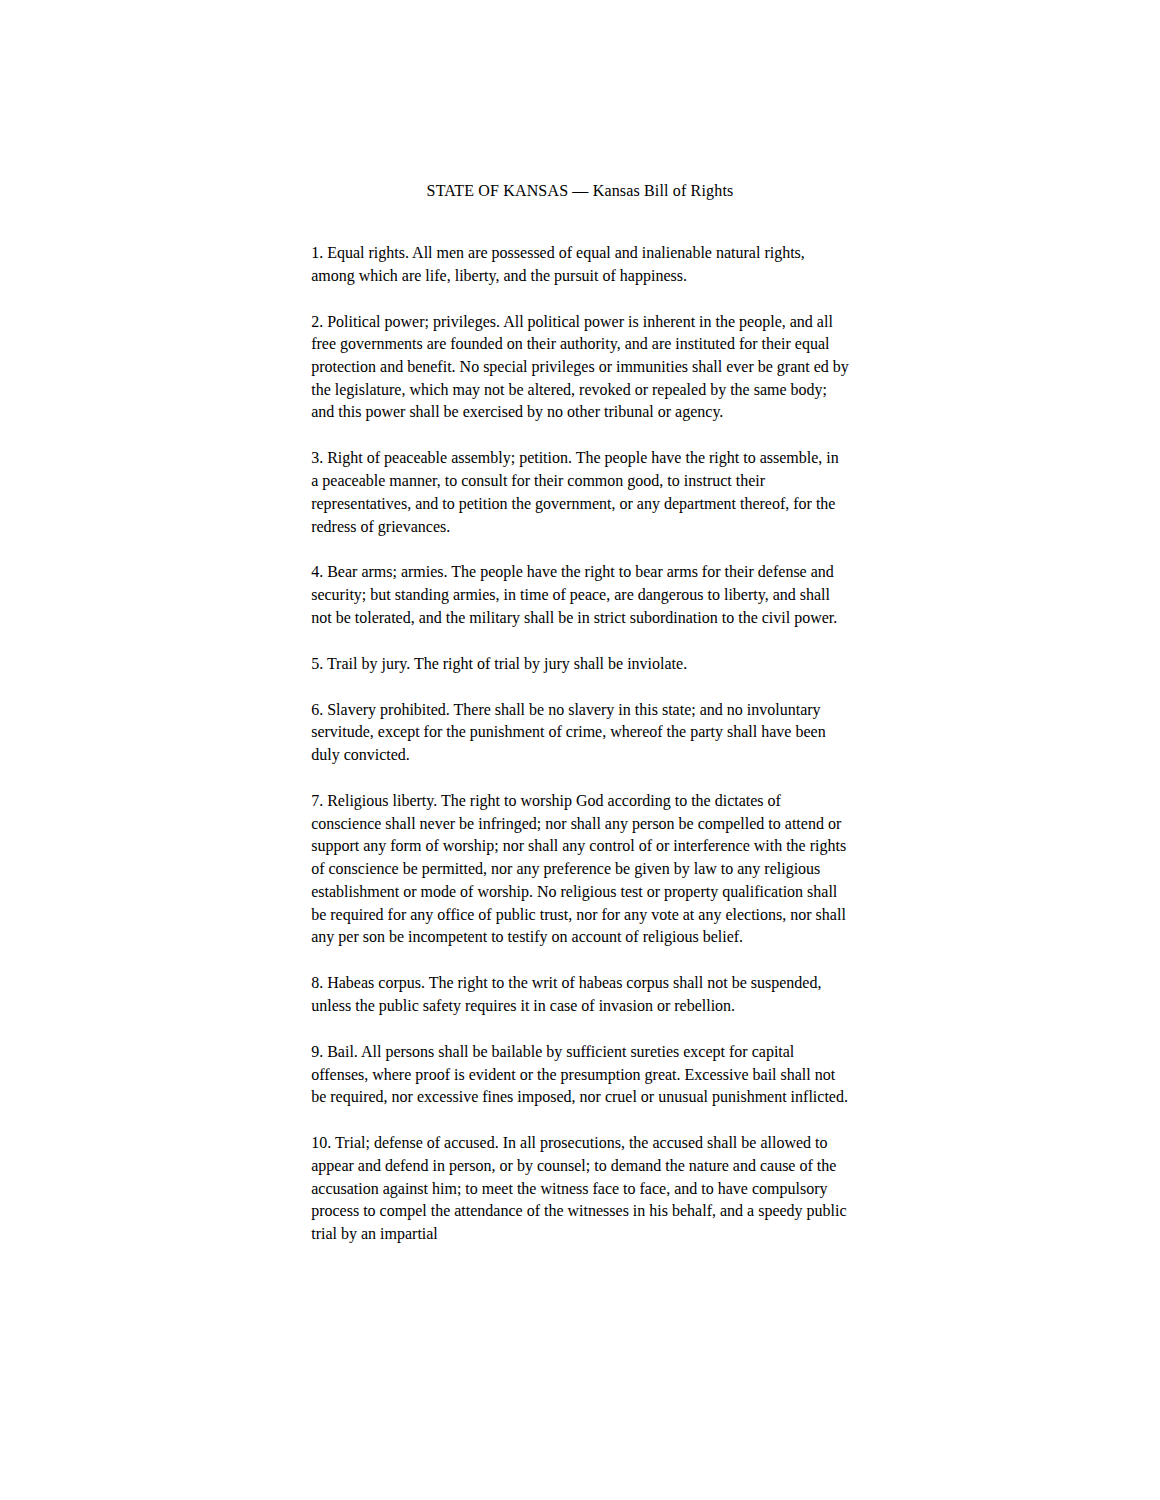STATE OF KANSAS — Kansas Bill of Rights
1. Equal rights. All men are possessed of equal and inalienable natural rights, among which are life, liberty, and the pursuit of happiness.
2. Political power; privileges. All political power is inherent in the people, and all free governments are founded on their authority, and are instituted for their equal protection and benefit. No special privileges or immunities shall ever be grant ed by the legislature, which may not be altered, revoked or repealed by the same body; and this power shall be exercised by no other tribunal or agency.
3. Right of peaceable assembly; petition. The people have the right to assemble, in a peaceable manner, to consult for their common good, to instruct their representatives, and to petition the government, or any department thereof, for the redress of grievances.
4. Bear arms; armies. The people have the right to bear arms for their defense and security; but standing armies, in time of peace, are dangerous to liberty, and shall not be tolerated, and the military shall be in strict subordination to the civil power.
5. Trail by jury. The right of trial by jury shall be inviolate.
6. Slavery prohibited. There shall be no slavery in this state; and no involuntary servitude, except for the punishment of crime, whereof the party shall have been duly convicted.
7. Religious liberty. The right to worship God according to the dictates of conscience shall never be infringed; nor shall any person be compelled to attend or support any form of worship; nor shall any control of or interference with the rights of conscience be permitted, nor any preference be given by law to any religious establishment or mode of worship. No religious test or property qualification shall be required for any office of public trust, nor for any vote at any elections, nor shall any per son be incompetent to testify on account of religious belief.
8. Habeas corpus. The right to the writ of habeas corpus shall not be suspended, unless the public safety requires it in case of invasion or rebellion.
9. Bail. All persons shall be bailable by sufficient sureties except for capital offenses, where proof is evident or the presumption great. Excessive bail shall not be required, nor excessive fines imposed, nor cruel or unusual punishment inflicted.
10. Trial; defense of accused. In all prosecutions, the accused shall be allowed to appear and defend in person, or by counsel; to demand the nature and cause of the accusation against him; to meet the witness face to face, and to have compulsory process to compel the attendance of the witnesses in his behalf, and a speedy public trial by an impartial